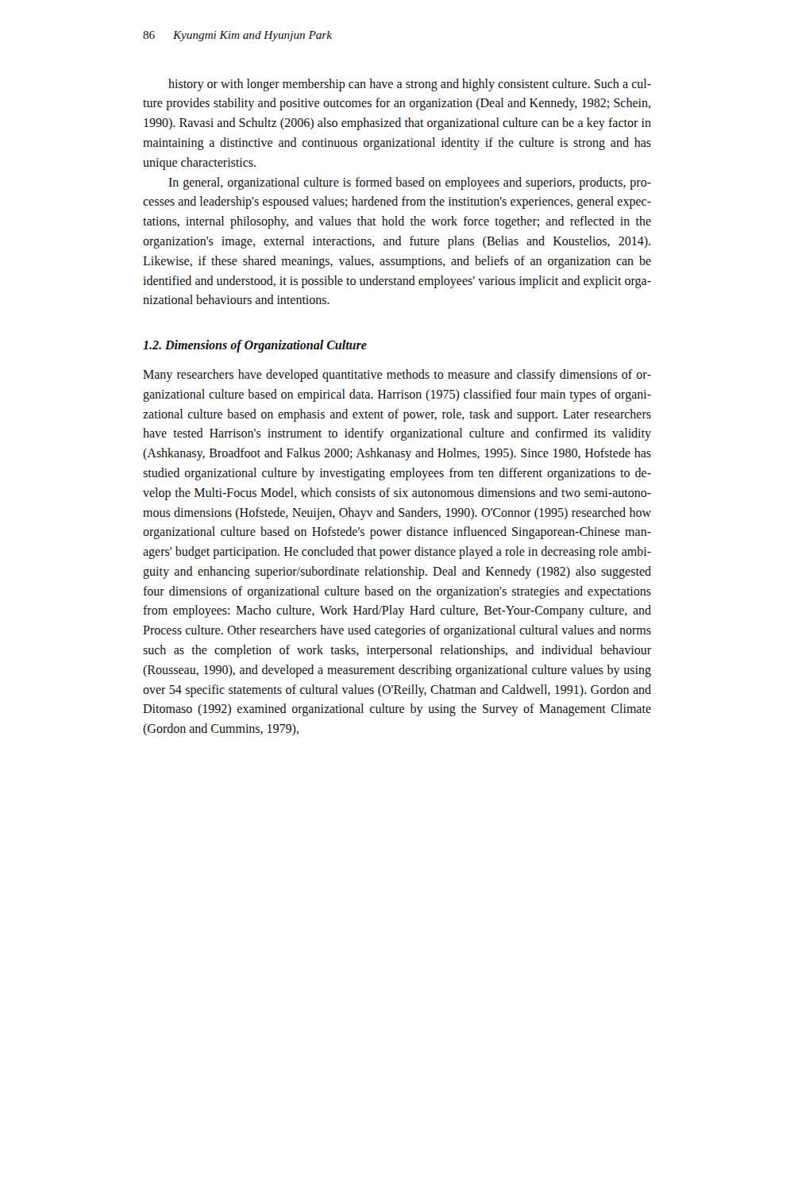86 Kyungmi Kim and Hyunjun Park
history or with longer membership can have a strong and highly consistent culture. Such a culture provides stability and positive outcomes for an organization (Deal and Kennedy, 1982; Schein, 1990). Ravasi and Schultz (2006) also emphasized that organizational culture can be a key factor in maintaining a distinctive and continuous organizational identity if the culture is strong and has unique characteristics.
In general, organizational culture is formed based on employees and superiors, products, processes and leadership's espoused values; hardened from the institution's experiences, general expectations, internal philosophy, and values that hold the work force together; and reflected in the organization's image, external interactions, and future plans (Belias and Koustelios, 2014). Likewise, if these shared meanings, values, assumptions, and beliefs of an organization can be identified and understood, it is possible to understand employees' various implicit and explicit organizational behaviours and intentions.
1.2. Dimensions of Organizational Culture
Many researchers have developed quantitative methods to measure and classify dimensions of organizational culture based on empirical data. Harrison (1975) classified four main types of organizational culture based on emphasis and extent of power, role, task and support. Later researchers have tested Harrison's instrument to identify organizational culture and confirmed its validity (Ashkanasy, Broadfoot and Falkus 2000; Ashkanasy and Holmes, 1995). Since 1980, Hofstede has studied organizational culture by investigating employees from ten different organizations to develop the Multi-Focus Model, which consists of six autonomous dimensions and two semi-autonomous dimensions (Hofstede, Neuijen, Ohayv and Sanders, 1990). O'Connor (1995) researched how organizational culture based on Hofstede's power distance influenced Singaporean-Chinese managers' budget participation. He concluded that power distance played a role in decreasing role ambiguity and enhancing superior/subordinate relationship. Deal and Kennedy (1982) also suggested four dimensions of organizational culture based on the organization's strategies and expectations from employees: Macho culture, Work Hard/Play Hard culture, Bet-Your-Company culture, and Process culture. Other researchers have used categories of organizational cultural values and norms such as the completion of work tasks, interpersonal relationships, and individual behaviour (Rousseau, 1990), and developed a measurement describing organizational culture values by using over 54 specific statements of cultural values (O'Reilly, Chatman and Caldwell, 1991). Gordon and Ditomaso (1992) examined organizational culture by using the Survey of Management Climate (Gordon and Cummins, 1979),